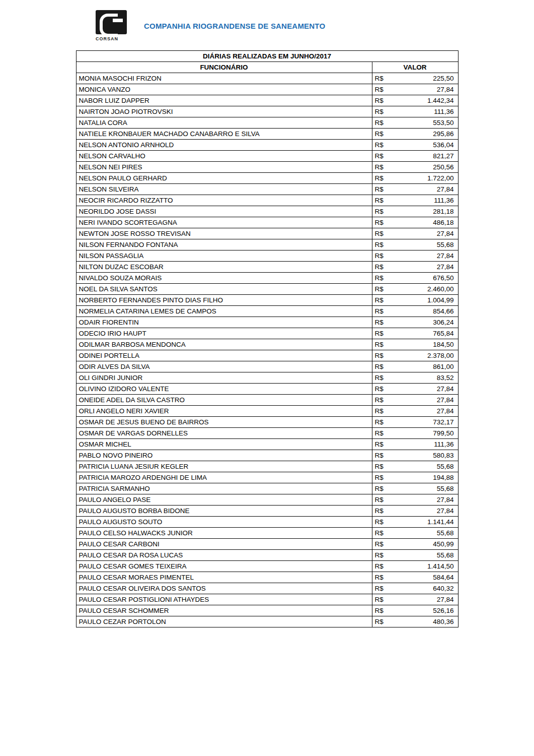CORSAN
COMPANHIA RIOGRANDENSE DE SANEAMENTO
| DIÁRIAS REALIZADAS EM JUNHO/2017 |
| --- |
| FUNCIONÁRIO | VALOR |
| MONIA MASOCHI FRIZON | R$ | 225,50 |
| MONICA VANZO | R$ | 27,84 |
| NABOR LUIZ DAPPER | R$ | 1.442,34 |
| NAIRTON JOAO PIOTROVSKI | R$ | 111,36 |
| NATALIA CORA | R$ | 553,50 |
| NATIELE KRONBAUER MACHADO CANABARRO E SILVA | R$ | 295,86 |
| NELSON ANTONIO ARNHOLD | R$ | 536,04 |
| NELSON CARVALHO | R$ | 821,27 |
| NELSON NEI PIRES | R$ | 250,56 |
| NELSON PAULO GERHARD | R$ | 1.722,00 |
| NELSON SILVEIRA | R$ | 27,84 |
| NEOCIR RICARDO RIZZATTO | R$ | 111,36 |
| NEORILDO JOSE DASSI | R$ | 281,18 |
| NERI IVANDO SCORTEGAGNA | R$ | 486,18 |
| NEWTON JOSE ROSSO TREVISAN | R$ | 27,84 |
| NILSON FERNANDO FONTANA | R$ | 55,68 |
| NILSON PASSAGLIA | R$ | 27,84 |
| NILTON DUZAC ESCOBAR | R$ | 27,84 |
| NIVALDO SOUZA MORAIS | R$ | 676,50 |
| NOEL DA SILVA SANTOS | R$ | 2.460,00 |
| NORBERTO FERNANDES PINTO DIAS FILHO | R$ | 1.004,99 |
| NORMELIA CATARINA LEMES DE CAMPOS | R$ | 854,66 |
| ODAIR FIORENTIN | R$ | 306,24 |
| ODECIO IRIO HAUPT | R$ | 765,84 |
| ODILMAR BARBOSA MENDONCA | R$ | 184,50 |
| ODINEI PORTELLA | R$ | 2.378,00 |
| ODIR ALVES DA SILVA | R$ | 861,00 |
| OLI GINDRI JUNIOR | R$ | 83,52 |
| OLIVINO IZIDORO VALENTE | R$ | 27,84 |
| ONEIDE ADEL DA SILVA CASTRO | R$ | 27,84 |
| ORLI ANGELO NERI XAVIER | R$ | 27,84 |
| OSMAR DE JESUS BUENO DE BAIRROS | R$ | 732,17 |
| OSMAR DE VARGAS DORNELLES | R$ | 799,50 |
| OSMAR MICHEL | R$ | 111,36 |
| PABLO NOVO PINEIRO | R$ | 580,83 |
| PATRICIA LUANA JESIUR KEGLER | R$ | 55,68 |
| PATRICIA MAROZO ARDENGHI DE LIMA | R$ | 194,88 |
| PATRICIA SARMANHO | R$ | 55,68 |
| PAULO ANGELO PASE | R$ | 27,84 |
| PAULO AUGUSTO BORBA BIDONE | R$ | 27,84 |
| PAULO AUGUSTO SOUTO | R$ | 1.141,44 |
| PAULO CELSO HALWACKS JUNIOR | R$ | 55,68 |
| PAULO CESAR CARBONI | R$ | 450,99 |
| PAULO CESAR DA ROSA LUCAS | R$ | 55,68 |
| PAULO CESAR GOMES TEIXEIRA | R$ | 1.414,50 |
| PAULO CESAR MORAES PIMENTEL | R$ | 584,64 |
| PAULO CESAR OLIVEIRA DOS SANTOS | R$ | 640,32 |
| PAULO CESAR POSTIGLIONI ATHAYDES | R$ | 27,84 |
| PAULO CESAR SCHOMMER | R$ | 526,16 |
| PAULO CEZAR PORTOLON | R$ | 480,36 |